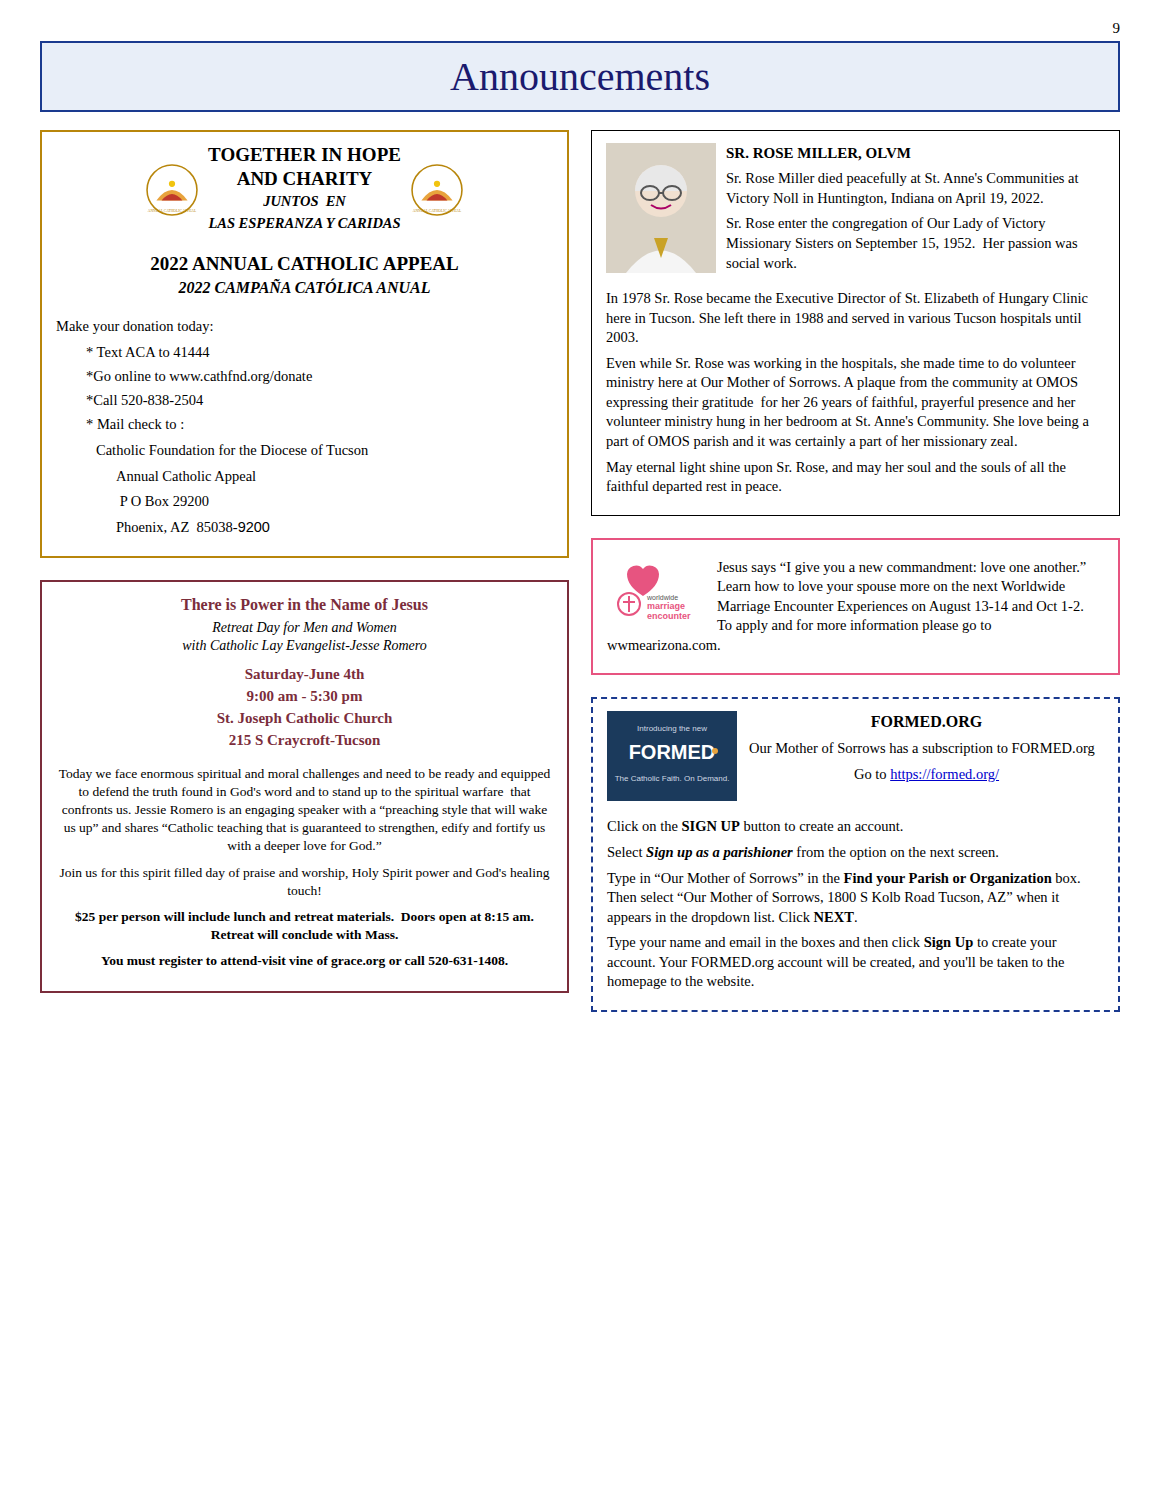9
Announcements
ANNUAL CATHOLIC APPEAL
TOGETHER IN HOPE
AND CHARITY
JUNTOS EN
LAS ESPERANZA Y CARIDAS
ANNUAL CATHOLIC APPEAL
2022 ANNUAL CATHOLIC APPEAL
2022 CAMPAÑA CATÓLICA ANUAL
Make your donation today:
* Text ACA to 41444
*Go online to www.cathfnd.org/donate
*Call 520-838-2504
* Mail check to :
Catholic Foundation for the Diocese of Tucson
Annual Catholic Appeal
P O Box 29200
Phoenix, AZ 85038-9200
There is Power in the Name of Jesus
Retreat Day for Men and Women
with Catholic Lay Evangelist-Jesse Romero
Saturday-June 4th
9:00 am - 5:30 pm
St. Joseph Catholic Church
215 S Craycroft-Tucson
Today we face enormous spiritual and moral challenges and need to be ready and equipped to defend the truth found in God's word and to stand up to the spiritual warfare that confronts us. Jessie Romero is an engaging speaker with a “preaching style that will wake us up” and shares “Catholic teaching that is guaranteed to strengthen, edify and fortify us with a deeper love for God.”
Join us for this spirit filled day of praise and worship, Holy Spirit power and God's healing touch!
$25 per person will include lunch and retreat materials. Doors open at 8:15 am. Retreat will conclude with Mass.
You must register to attend-visit vine of grace.org or call 520-631-1408.
SR. ROSE MILLER, OLVM
Sr. Rose Miller died peacefully at St. Anne's Communities at Victory Noll in Huntington, Indiana on April 19, 2022.
Sr. Rose enter the congregation of Our Lady of Victory Missionary Sisters on September 15, 1952. Her passion was social work.
In 1978 Sr. Rose became the Executive Director of St. Elizabeth of Hungary Clinic here in Tucson. She left there in 1988 and served in various Tucson hospitals until 2003.
Even while Sr. Rose was working in the hospitals, she made time to do volunteer ministry here at Our Mother of Sorrows. A plaque from the community at OMOS expressing their gratitude for her 26 years of faithful, prayerful presence and her volunteer ministry hung in her bedroom at St. Anne's Community. She love being a part of OMOS parish and it was certainly a part of her missionary zeal.
May eternal light shine upon Sr. Rose, and may her soul and the souls of all the faithful departed rest in peace.
worldwide marriage encounter
Jesus says “I give you a new commandment: love one another.” Learn how to love your spouse more on the next Worldwide Marriage Encounter Experiences on August 13-14 and Oct 1-2. To apply and for more information please go to wwmearizona.com.
Introducing the new FORMED The Catholic Faith. On Demand.
FORMED.ORG
Our Mother of Sorrows has a subscription to FORMED.org
Go to https://formed.org/
Click on the SIGN UP button to create an account.
Select Sign up as a parishioner from the option on the next screen.
Type in “Our Mother of Sorrows” in the Find your Parish or Organization box. Then select “Our Mother of Sorrows, 1800 S Kolb Road Tucson, AZ” when it appears in the dropdown list. Click NEXT.
Type your name and email in the boxes and then click Sign Up to create your account. Your FORMED.org account will be created, and you'll be taken to the homepage to the website.